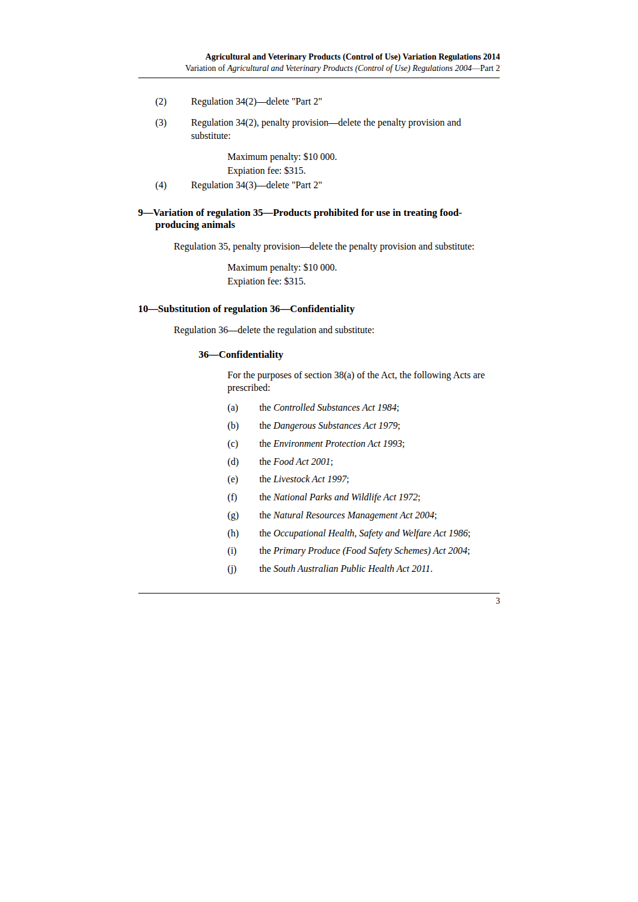Agricultural and Veterinary Products (Control of Use) Variation Regulations 2014
Variation of Agricultural and Veterinary Products (Control of Use) Regulations 2004—Part 2
(2) Regulation 34(2)—delete "Part 2"
(3) Regulation 34(2), penalty provision—delete the penalty provision and substitute:
Maximum penalty: $10 000.
Expiation fee: $315.
(4) Regulation 34(3)—delete "Part 2"
9—Variation of regulation 35—Products prohibited for use in treating food-producing animals
Regulation 35, penalty provision—delete the penalty provision and substitute:
Maximum penalty: $10 000.
Expiation fee: $315.
10—Substitution of regulation 36—Confidentiality
Regulation 36—delete the regulation and substitute:
36—Confidentiality
For the purposes of section 38(a) of the Act, the following Acts are prescribed:
(a) the Controlled Substances Act 1984;
(b) the Dangerous Substances Act 1979;
(c) the Environment Protection Act 1993;
(d) the Food Act 2001;
(e) the Livestock Act 1997;
(f) the National Parks and Wildlife Act 1972;
(g) the Natural Resources Management Act 2004;
(h) the Occupational Health, Safety and Welfare Act 1986;
(i) the Primary Produce (Food Safety Schemes) Act 2004;
(j) the South Australian Public Health Act 2011.
3